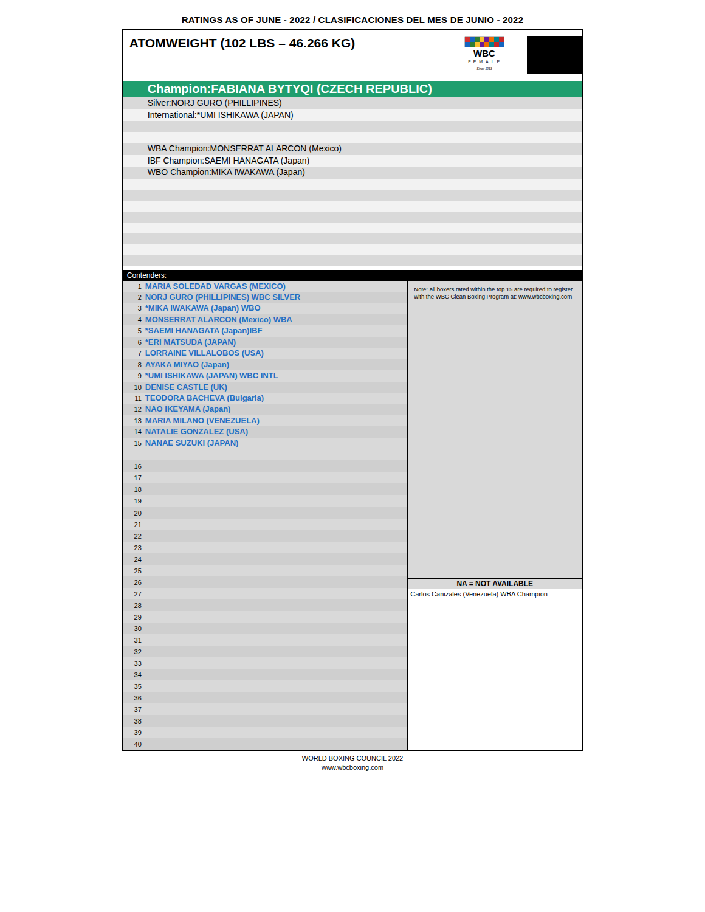RATINGS AS OF JUNE - 2022 / CLASIFICACIONES DEL MES DE JUNIO - 2022
ATOMWEIGHT (102 LBS – 46.266 KG)
WBC F.E.M.A.L.E Since 1963
Champion:FABIANA BYTYQI (CZECH REPUBLIC)
Silver:NORJ GURO (PHILLIPINES)
International:*UMI ISHIKAWA (JAPAN)
WBA Champion:MONSERRAT ALARCON (Mexico)
IBF Champion:SAEMI HANAGATA (Japan)
WBO Champion:MIKA IWAKAWA (Japan)
Contenders:
| 1 MARIA SOLEDAD VARGAS (MEXICO) 2 NORJ GURO (PHILLIPINES) WBC SILVER 3 *MIKA IWAKAWA (Japan) WBO 4 MONSERRAT ALARCON (Mexico) WBA 5 *SAEMI HANAGATA (Japan)IBF 6 *ERI MATSUDA (JAPAN) 7 LORRAINE VILLALOBOS (USA) 8 AYAKA MIYAO (Japan) 9 *UMI ISHIKAWA (JAPAN) WBC INTL 10 DENISE CASTLE (UK) 11 TEODORA BACHEVA (Bulgaria) 12 NAO IKEYAMA (Japan) 13 MARIA MILANO (VENEZUELA) 14 NATALIE GONZALEZ (USA) 15 NANAE SUZUKI (JAPAN) 16 17 18 19 20 21 22 23 24 25 26 27 28 29 30 31 32 33 34 35 36 37 38 39 40 | Note: all boxers rated within the top 15 are required to register with the WBC Clean Boxing Program at: www.wbcboxing.com NA = NOT AVAILABLE Carlos Canizales (Venezuela) WBA Champion |
WORLD BOXING COUNCIL 2022
www.wbcboxing.com